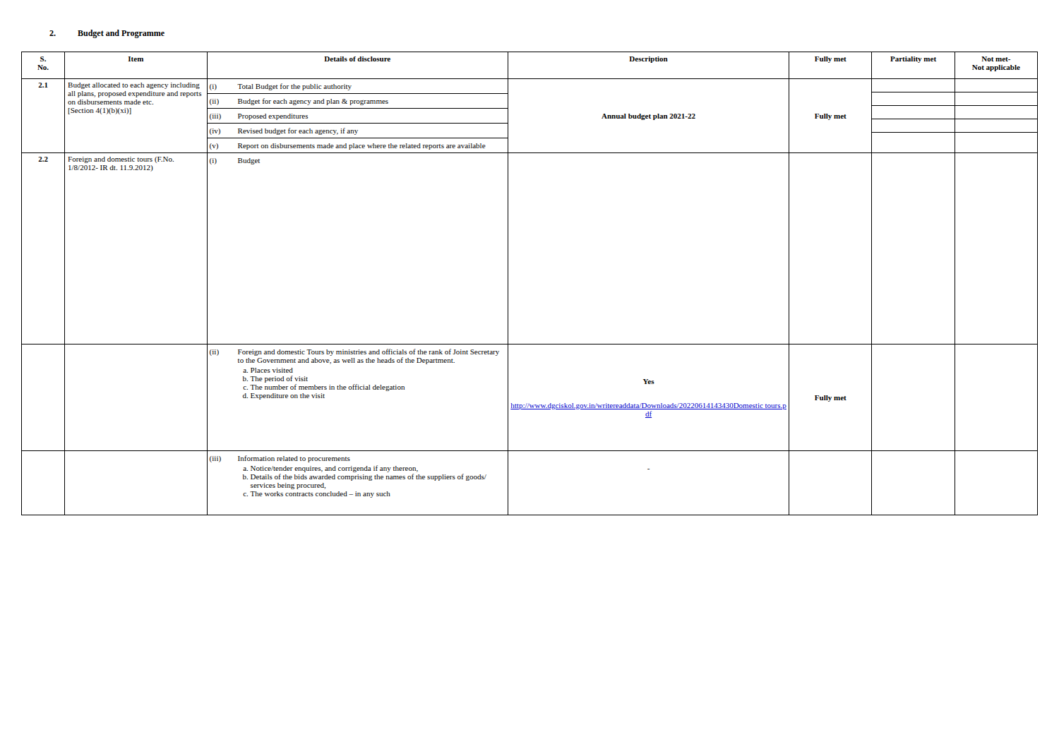2. Budget and Programme
| S. No. | Item | Details of disclosure | Description | Fully met | Partiality met | Not met- Not applicable |
| --- | --- | --- | --- | --- | --- | --- |
| 2.1 | Budget allocated to each agency including all plans, proposed expenditure and reports on disbursements made etc. [Section 4(1)(b)(xi)] | / (i) / Total Budget for the public authority / / (ii) / Budget for each agency and plan & programmes / / (iii) / Proposed expenditures / / (iv) / Revised budget for each agency, if any / / (v) / Report on disbursements made and place where the related reports are available / | Annual budget plan 2021-22 | Fully met | | |
| 2.2 | Foreign and domestic tours (F.No. 1/8/2012- IR dt. 11.9.2012) | / (i) / Budget / | | | | |
| | | / (ii) / Foreign and domestic Tours by ministries and officials of the rank of Joint Secretary to the Government and above, as well as the heads of the Department. Places visited The period of visit The number of members in the official delegation Expenditure on the visit / | Yes http://www.dgciskol.gov.in/writereaddata/Downloads/20220614143430Domestic tours.pdf | Fully met | | |
| | | / (iii) / Information related to procurements Notice/tender enquires, and corrigenda if any thereon, Details of the bids awarded comprising the names of the suppliers of goods/ services being procured, The works contracts concluded – in any such / | - | | | |